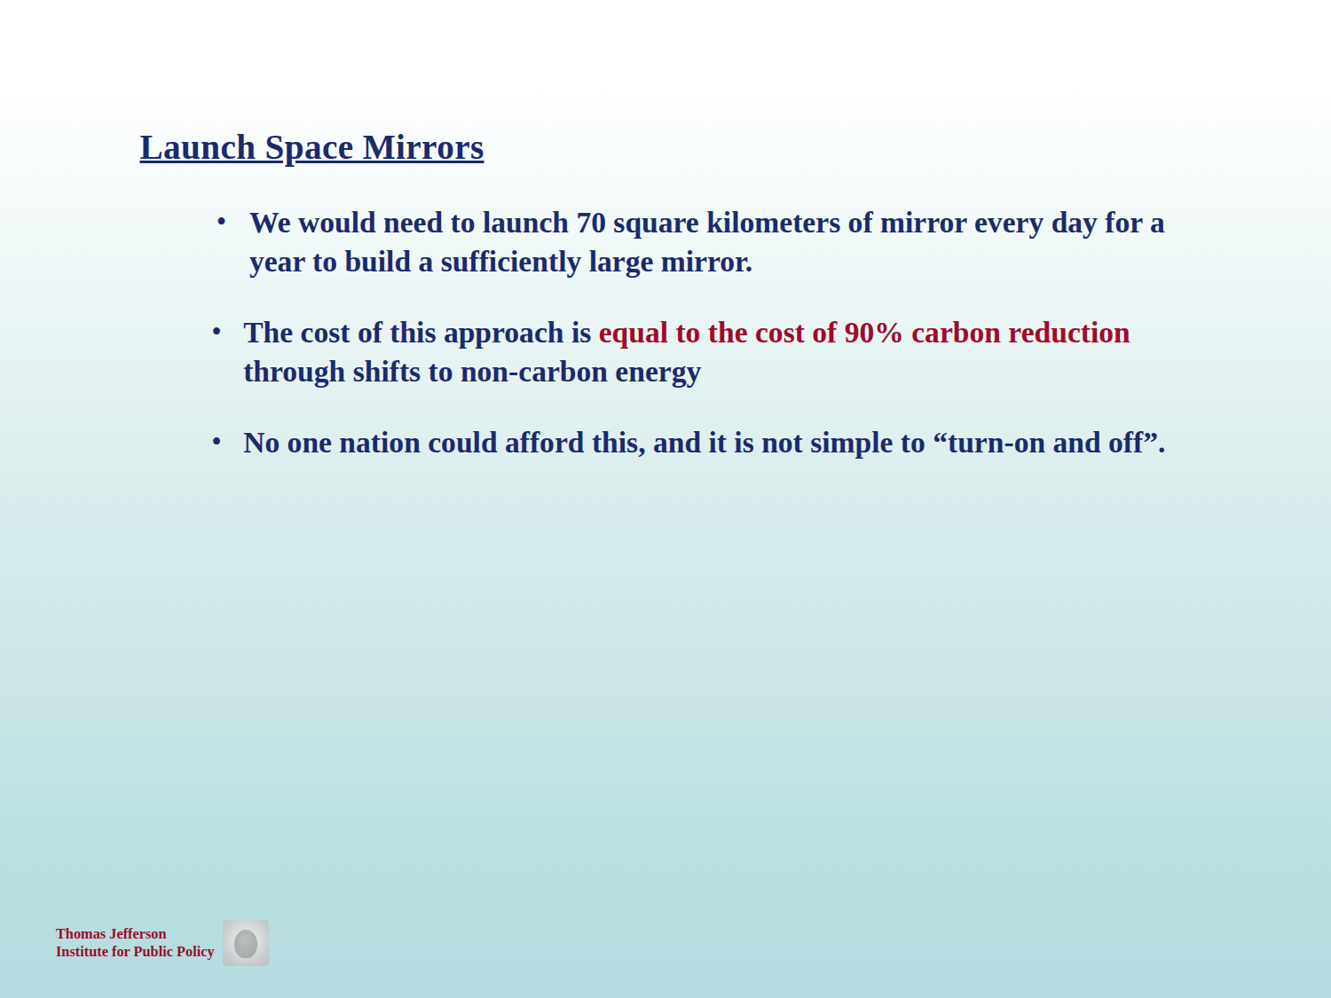Launch Space Mirrors
We would need to launch 70 square kilometers of mirror every day for a year to build a sufficiently large mirror.
The cost of this approach is equal to the cost of 90% carbon reduction through shifts to non-carbon energy
No one nation could afford this, and it is not simple to “turn-on and off”.
Thomas Jefferson
Institute for Public Policy